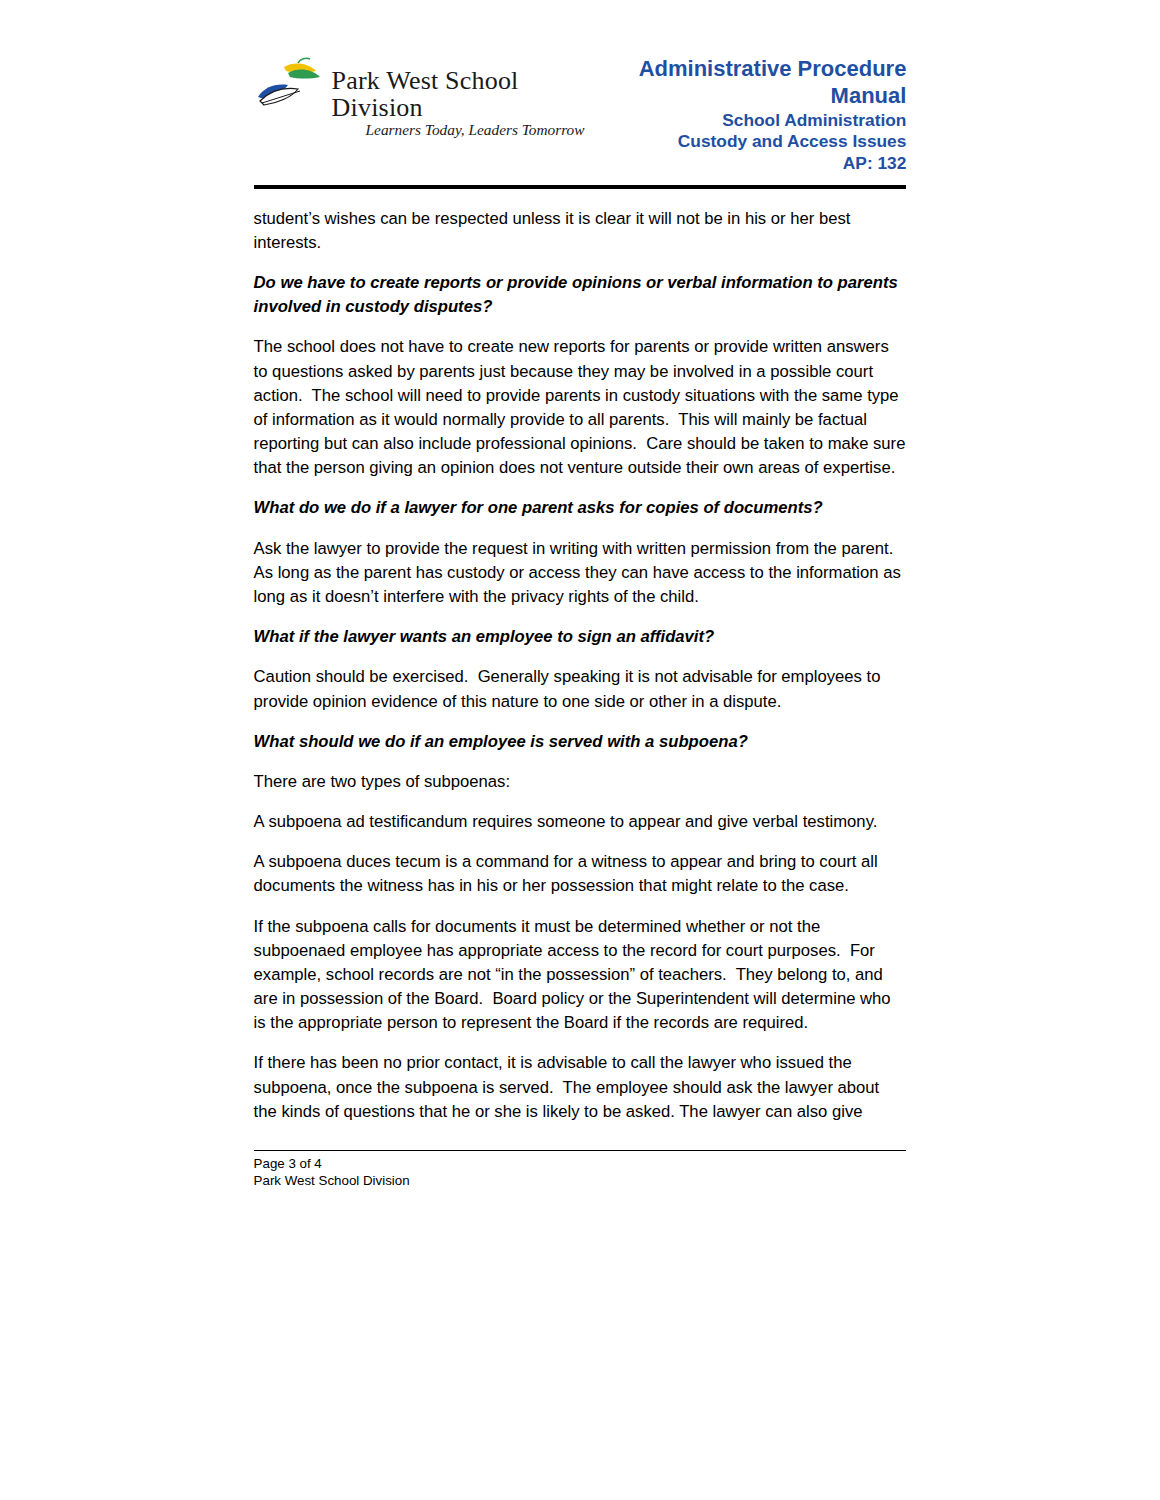Park West School Division
Learners Today, Leaders Tomorrow
Administrative Procedure Manual
School Administration
Custody and Access Issues
AP: 132
student’s wishes can be respected unless it is clear it will not be in his or her best interests.
Do we have to create reports or provide opinions or verbal information to parents involved in custody disputes?
The school does not have to create new reports for parents or provide written answers to questions asked by parents just because they may be involved in a possible court action. The school will need to provide parents in custody situations with the same type of information as it would normally provide to all parents. This will mainly be factual reporting but can also include professional opinions. Care should be taken to make sure that the person giving an opinion does not venture outside their own areas of expertise.
What do we do if a lawyer for one parent asks for copies of documents?
Ask the lawyer to provide the request in writing with written permission from the parent. As long as the parent has custody or access they can have access to the information as long as it doesn’t interfere with the privacy rights of the child.
What if the lawyer wants an employee to sign an affidavit?
Caution should be exercised. Generally speaking it is not advisable for employees to provide opinion evidence of this nature to one side or other in a dispute.
What should we do if an employee is served with a subpoena?
There are two types of subpoenas:
A subpoena ad testificandum requires someone to appear and give verbal testimony.
A subpoena duces tecum is a command for a witness to appear and bring to court all documents the witness has in his or her possession that might relate to the case.
If the subpoena calls for documents it must be determined whether or not the subpoenaed employee has appropriate access to the record for court purposes. For example, school records are not “in the possession” of teachers. They belong to, and are in possession of the Board. Board policy or the Superintendent will determine who is the appropriate person to represent the Board if the records are required.
If there has been no prior contact, it is advisable to call the lawyer who issued the subpoena, once the subpoena is served. The employee should ask the lawyer about the kinds of questions that he or she is likely to be asked. The lawyer can also give
Page 3 of 4
Park West School Division